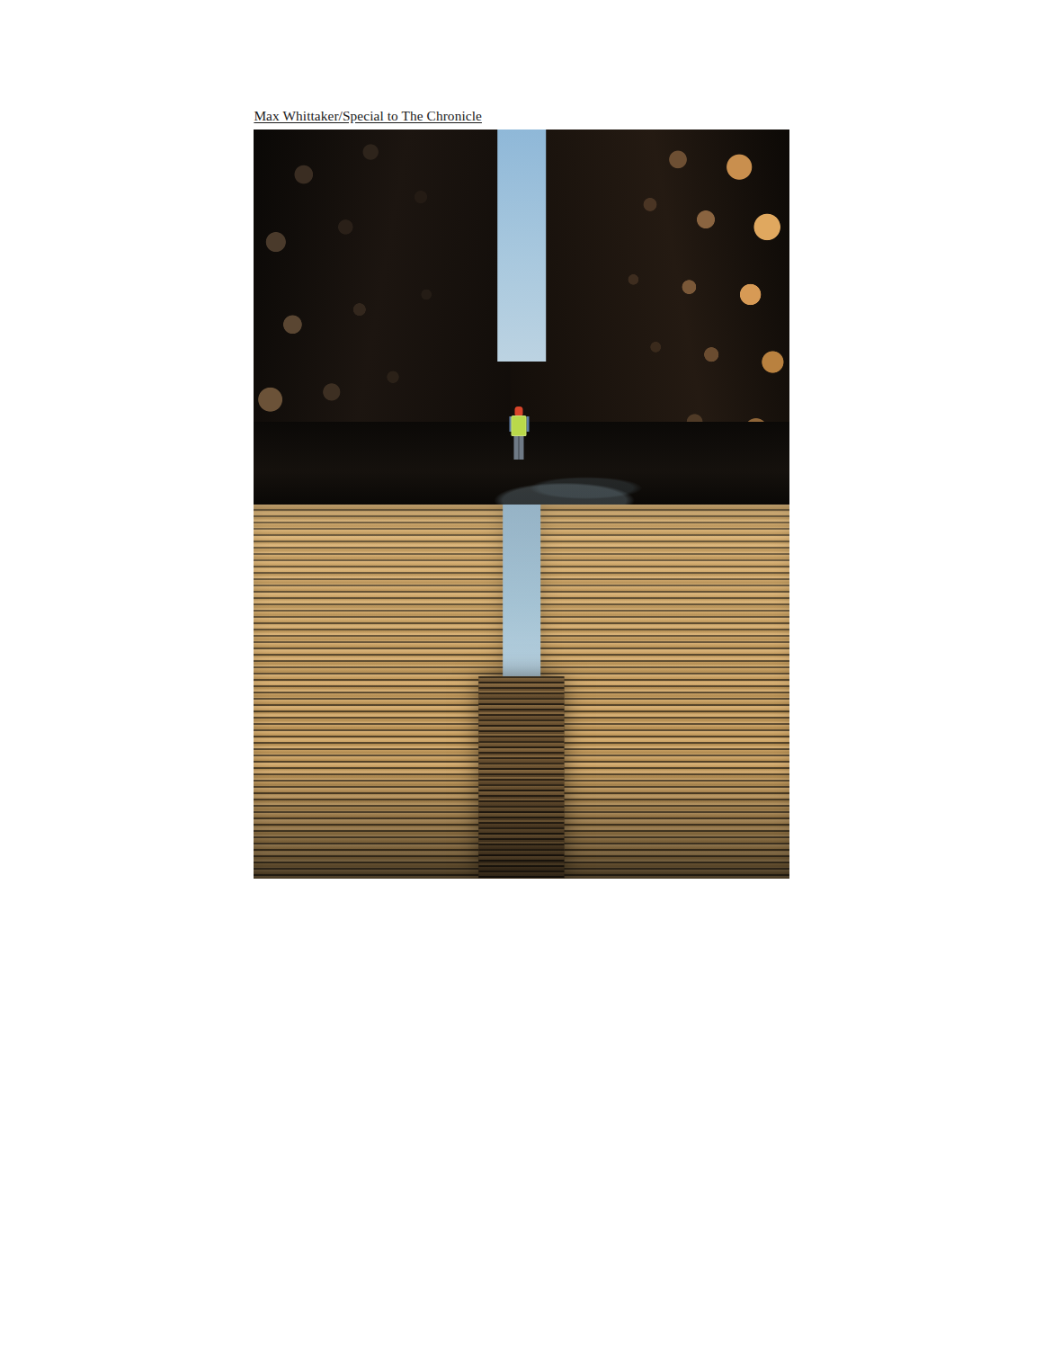Max Whittaker/Special to The Chronicle